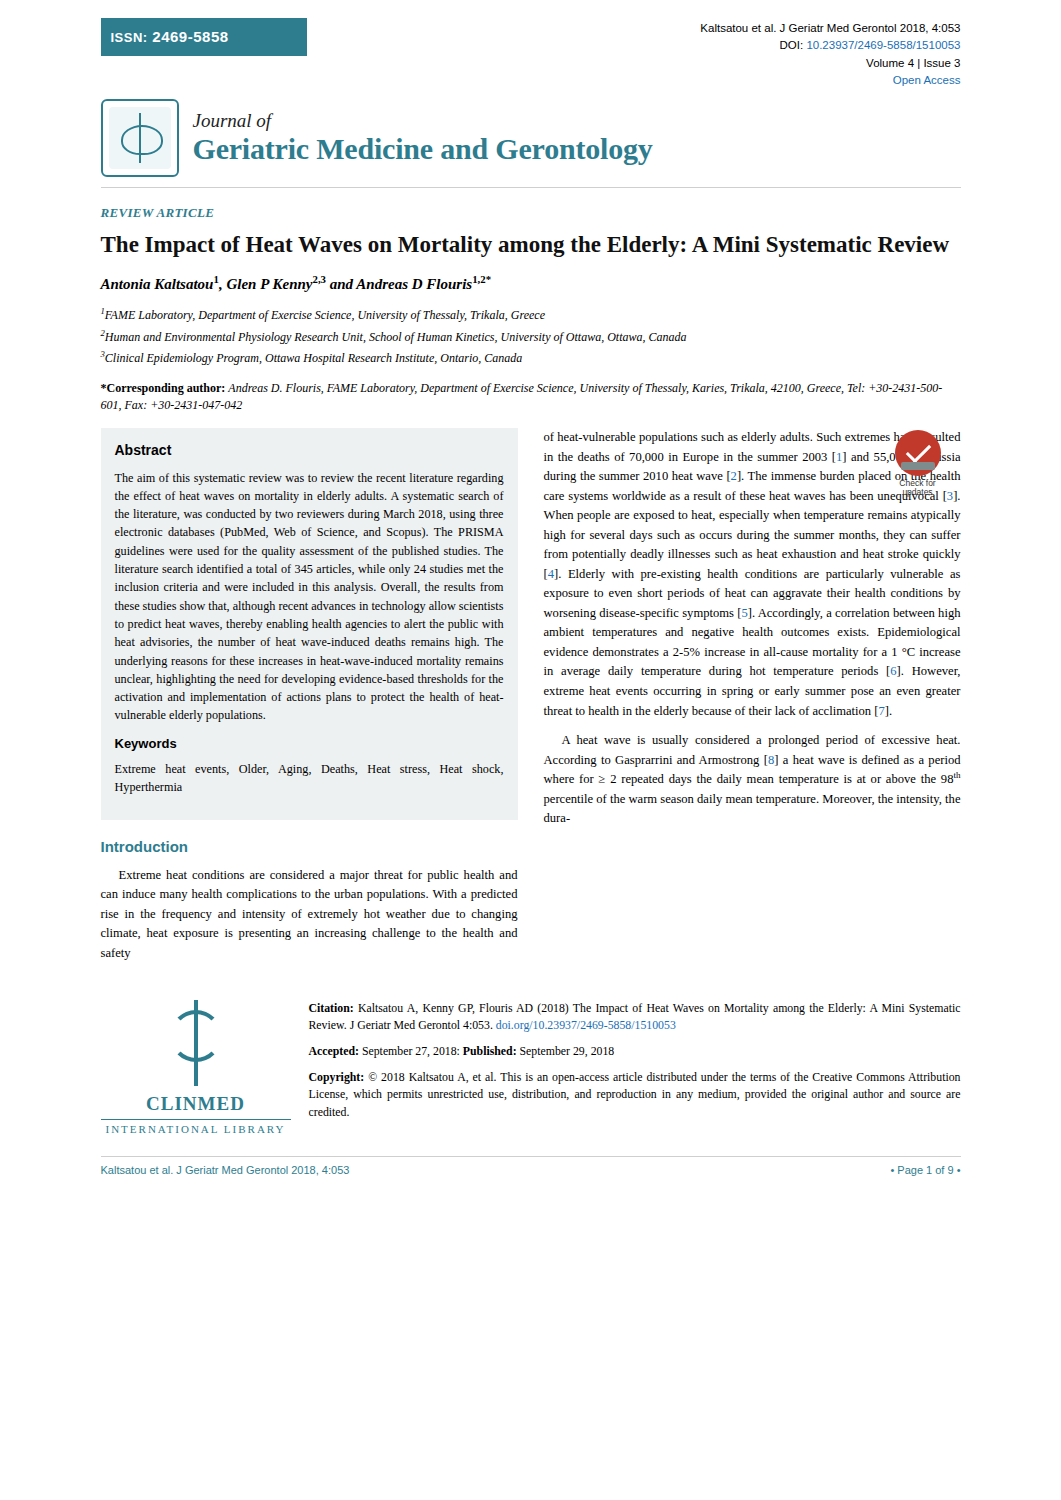ISSN: 2469-5858
Kaltsatou et al. J Geriatr Med Gerontol 2018, 4:053
DOI: 10.23937/2469-5858/1510053
Volume 4 | Issue 3
Open Access
Journal of
Geriatric Medicine and Gerontology
REVIEW ARTICLE
The Impact of Heat Waves on Mortality among the Elderly: A Mini Systematic Review
Antonia Kaltsatou1, Glen P Kenny2,3 and Andreas D Flouris1,2*
1FAME Laboratory, Department of Exercise Science, University of Thessaly, Trikala, Greece
2Human and Environmental Physiology Research Unit, School of Human Kinetics, University of Ottawa, Ottawa, Canada
3Clinical Epidemiology Program, Ottawa Hospital Research Institute, Ontario, Canada
Check for
updates
*Corresponding author: Andreas D. Flouris, FAME Laboratory, Department of Exercise Science, University of Thessaly, Karies, Trikala, 42100, Greece, Tel: +30-2431-500-601, Fax: +30-2431-047-042
Abstract
The aim of this systematic review was to review the recent literature regarding the effect of heat waves on mortality in elderly adults. A systematic search of the literature, was conducted by two reviewers during March 2018, using three electronic databases (PubMed, Web of Science, and Scopus). The PRISMA guidelines were used for the quality assessment of the published studies. The literature search identified a total of 345 articles, while only 24 studies met the inclusion criteria and were included in this analysis. Overall, the results from these studies show that, although recent advances in technology allow scientists to predict heat waves, thereby enabling health agencies to alert the public with heat advisories, the number of heat wave-induced deaths remains high. The underlying reasons for these increases in heat-wave-induced mortality remains unclear, highlighting the need for developing evidence-based thresholds for the activation and implementation of actions plans to protect the health of heat-vulnerable elderly populations.
Keywords
Extreme heat events, Older, Aging, Deaths, Heat stress, Heat shock, Hyperthermia
Introduction
Extreme heat conditions are considered a major threat for public health and can induce many health complications to the urban populations. With a predicted rise in the frequency and intensity of extremely hot weather due to changing climate, heat exposure is presenting an increasing challenge to the health and safety
of heat-vulnerable populations such as elderly adults. Such extremes have resulted in the deaths of 70,000 in Europe in the summer 2003 [1] and 55,000 in Russia during the summer 2010 heat wave [2]. The immense burden placed on the health care systems worldwide as a result of these heat waves has been unequivocal [3]. When people are exposed to heat, especially when temperature remains atypically high for several days such as occurs during the summer months, they can suffer from potentially deadly illnesses such as heat exhaustion and heat stroke quickly [4]. Elderly with pre-existing health conditions are particularly vulnerable as exposure to even short periods of heat can aggravate their health conditions by worsening disease-specific symptoms [5]. Accordingly, a correlation between high ambient temperatures and negative health outcomes exists. Epidemiological evidence demonstrates a 2-5% increase in all-cause mortality for a 1 °C increase in average daily temperature during hot temperature periods [6]. However, extreme heat events occurring in spring or early summer pose an even greater threat to health in the elderly because of their lack of acclimation [7].
A heat wave is usually considered a prolonged period of excessive heat. According to Gasprarrini and Armostrong [8] a heat wave is defined as a period where for ≥ 2 repeated days the daily mean temperature is at or above the 98th percentile of the warm season daily mean temperature. Moreover, the intensity, the dura-
CLINMED
INTERNATIONAL LIBRARY
Citation: Kaltsatou A, Kenny GP, Flouris AD (2018) The Impact of Heat Waves on Mortality among the Elderly: A Mini Systematic Review. J Geriatr Med Gerontol 4:053. doi.org/10.23937/2469-5858/1510053
Accepted: September 27, 2018: Published: September 29, 2018
Copyright: © 2018 Kaltsatou A, et al. This is an open-access article distributed under the terms of the Creative Commons Attribution License, which permits unrestricted use, distribution, and reproduction in any medium, provided the original author and source are credited.
Kaltsatou et al. J Geriatr Med Gerontol 2018, 4:053
• Page 1 of 9 •